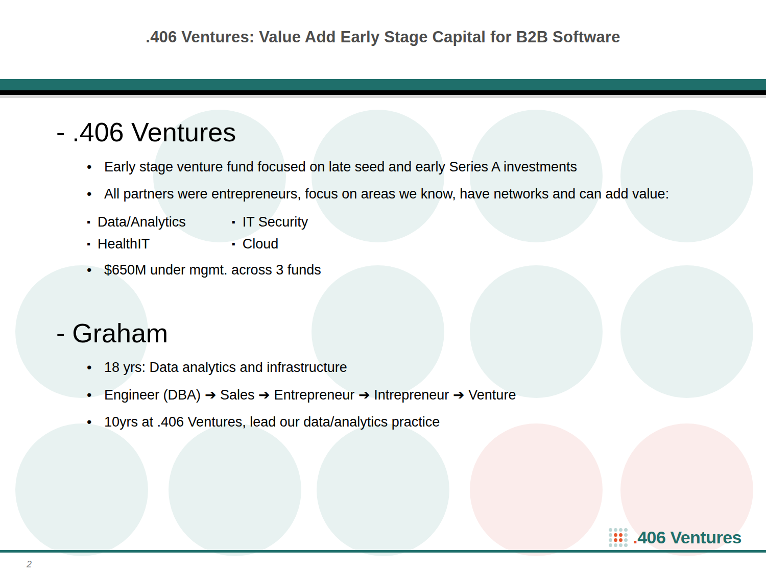.406 Ventures: Value Add Early Stage Capital for B2B Software
-.406 Ventures
Early stage venture fund focused on late seed and early Series A investments
All partners were entrepreneurs, focus on areas we know, have networks and can add value:
Data/Analytics
IT Security
HealthIT
Cloud
$650M under mgmt. across 3 funds
-Graham
18 yrs: Data analytics and infrastructure
Engineer (DBA) ➔ Sales ➔ Entrepreneur ➔ Intrepreneur ➔ Venture
10yrs at .406 Ventures, lead our data/analytics practice
2
. 406 Ventures